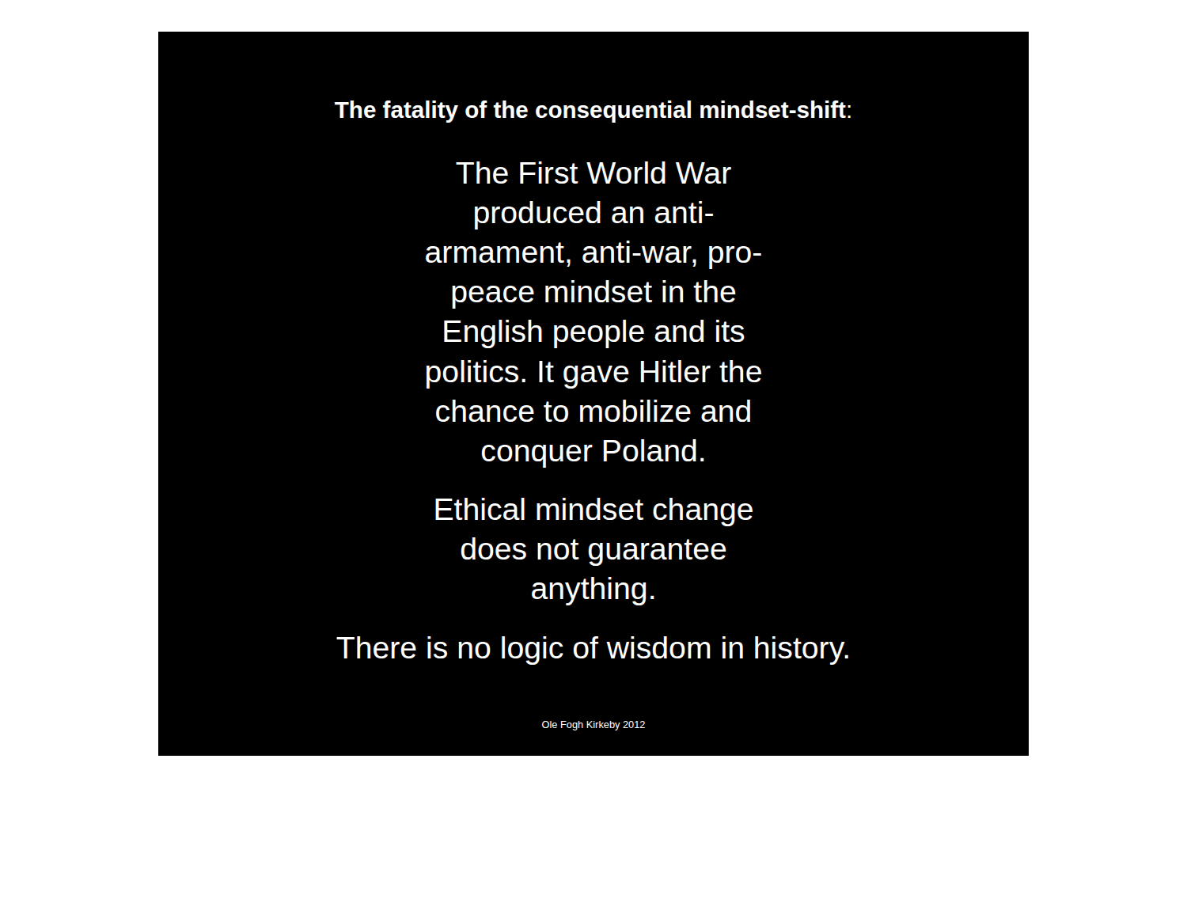The fatality of the consequential mindset-shift:
The First World War produced an anti-armament, anti-war, pro-peace mindset in the English people and its politics. It gave Hitler the chance to mobilize and conquer Poland.
Ethical mindset change does not guarantee anything.
There is no logic of wisdom in history.
Ole Fogh Kirkeby 2012